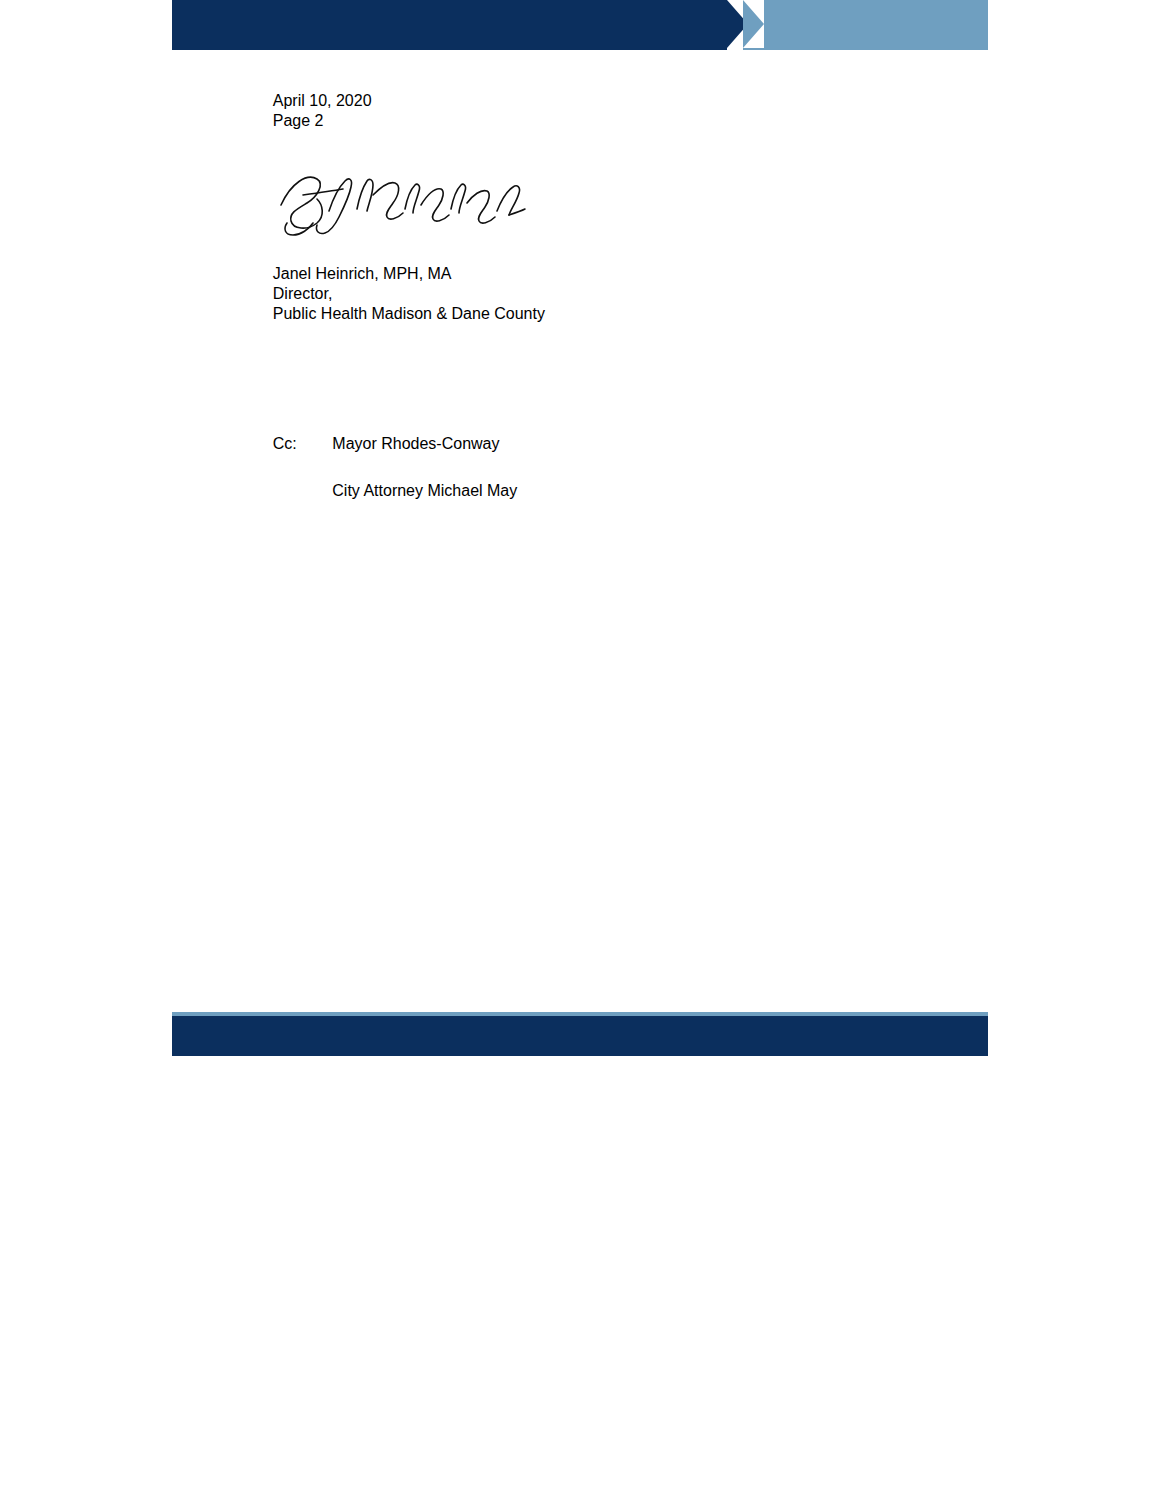April 10, 2020
Page 2
Janel Heinrich, MPH, MA
Director,
Public Health Madison & Dane County
Cc:
Mayor Rhodes-Conway
City Attorney Michael May